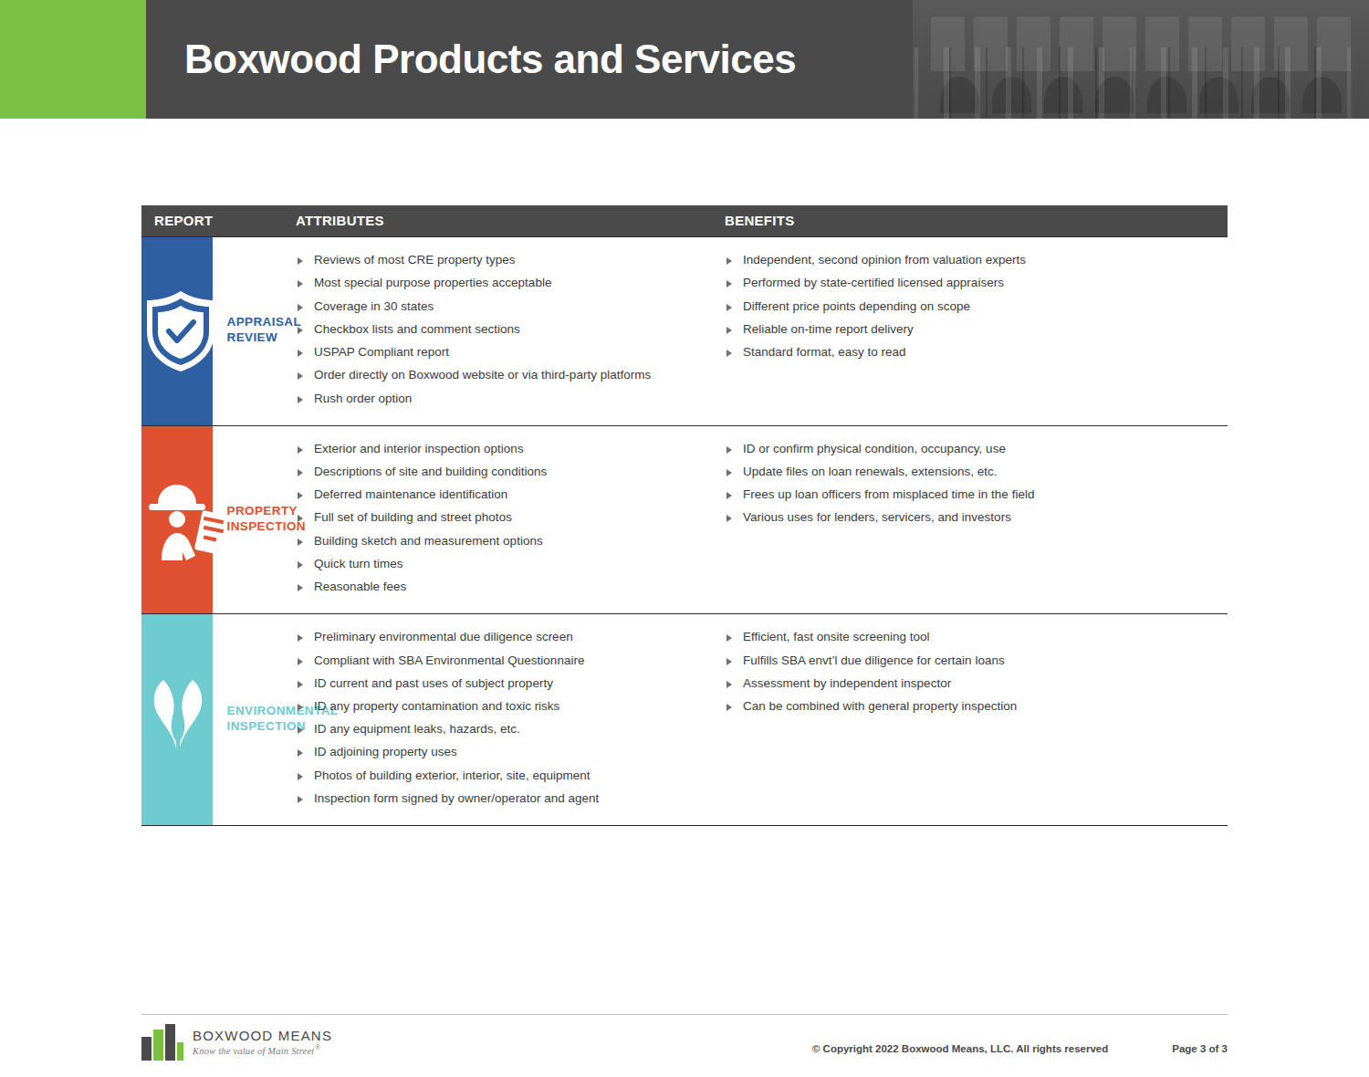Boxwood Products and Services
| Report | Attributes | Benefits |
| --- | --- | --- |
| | Appraisal Review | Reviews of most CRE property types Most special purpose properties acceptable Coverage in 30 states Checkbox lists and comment sections USPAP Compliant report Order directly on Boxwood website or via third-party platforms Rush order option | Independent, second opinion from valuation experts Performed by state-certified licensed appraisers Different price points depending on scope Reliable on-time report delivery Standard format, easy to read |
| | Property Inspection | Exterior and interior inspection options Descriptions of site and building conditions Deferred maintenance identification Full set of building and street photos Building sketch and measurement options Quick turn times Reasonable fees | ID or confirm physical condition, occupancy, use Update files on loan renewals, extensions, etc. Frees up loan officers from misplaced time in the field Various uses for lenders, servicers, and investors |
| | Environmental Inspection | Preliminary environmental due diligence screen Compliant with SBA Environmental Questionnaire ID current and past uses of subject property ID any property contamination and toxic risks ID any equipment leaks, hazards, etc. ID adjoining property uses Photos of building exterior, interior, site, equipment Inspection form signed by owner/operator and agent | Efficient, fast onsite screening tool Fulfills SBA envt’l due diligence for certain loans Assessment by independent inspector Can be combined with general property inspection |
BOXWOOD MEANS
Know the value of Main Street®
© Copyright 2022 Boxwood Means, LLC. All rights reserved Page 3 of 3